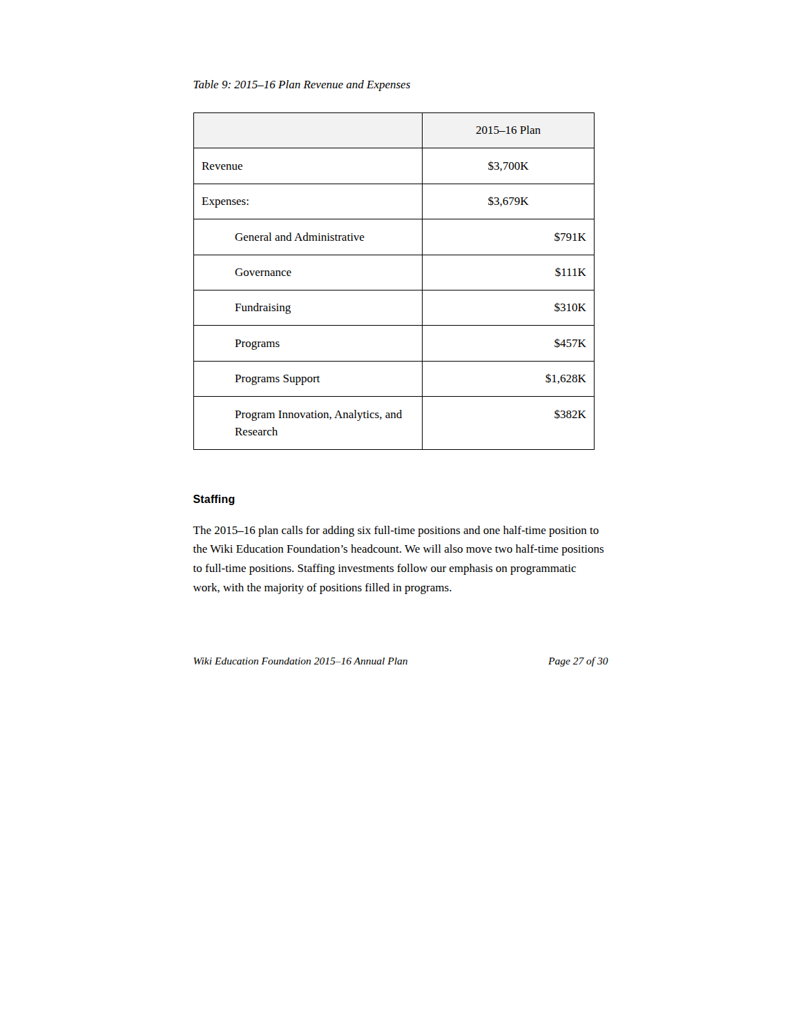Table 9: 2015–16 Plan Revenue and Expenses
| | 2015–16 Plan |
| Revenue | $3,700K |
| Expenses: | $3,679K |
| General and Administrative | $791K |
| Governance | $111K |
| Fundraising | $310K |
| Programs | $457K |
| Programs Support | $1,628K |
| Program Innovation, Analytics, and Research | $382K |
Staffing
The 2015–16 plan calls for adding six full-time positions and one half-time position to the Wiki Education Foundation’s headcount. We will also move two half-time positions to full-time positions. Staffing investments follow our emphasis on programmatic work, with the majority of positions filled in programs.
Wiki Education Foundation 2015–16 Annual Plan Page 27 of 30